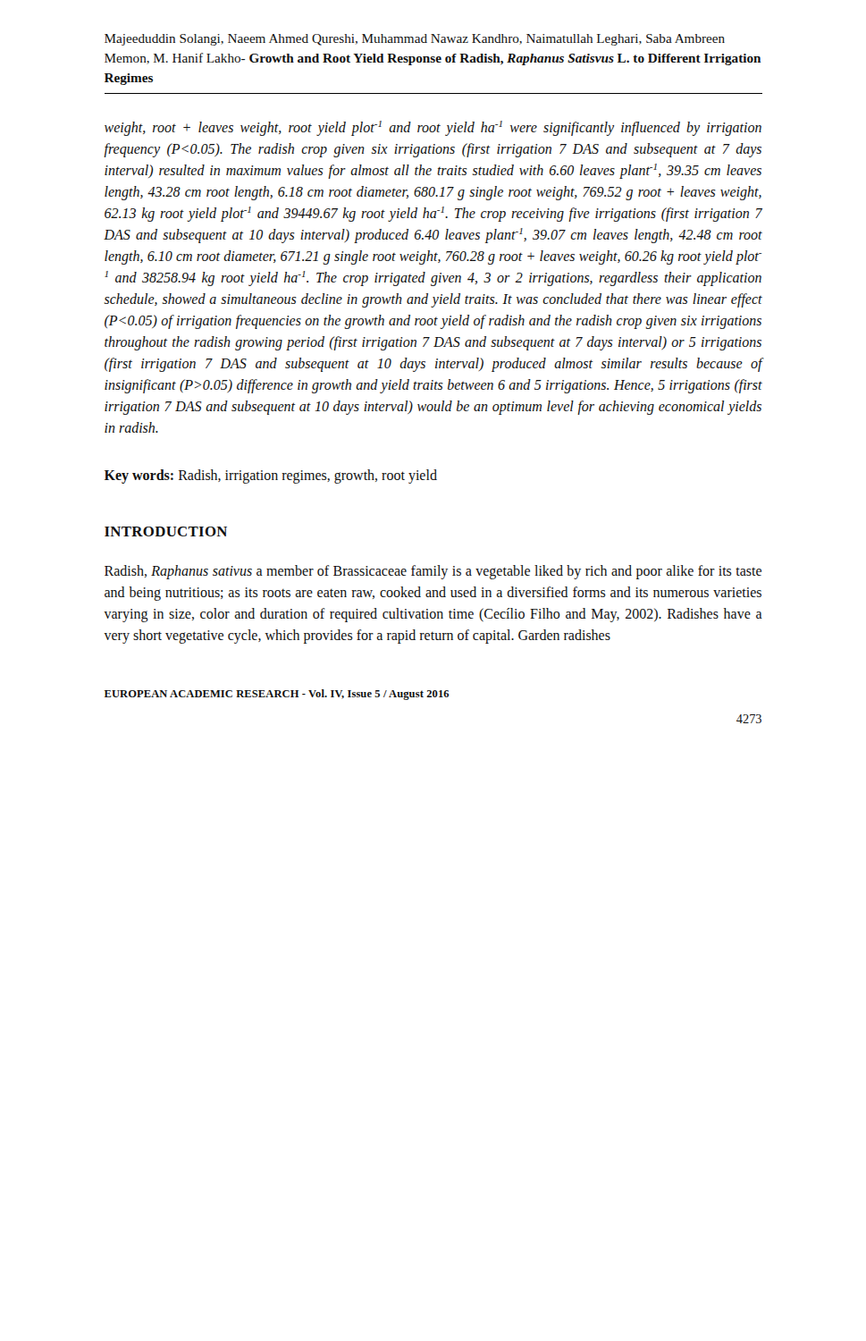Majeeduddin Solangi, Naeem Ahmed Qureshi, Muhammad Nawaz Kandhro, Naimatullah Leghari, Saba Ambreen Memon, M. Hanif Lakho- Growth and Root Yield Response of Radish, Raphanus Satisvus L. to Different Irrigation Regimes
weight, root + leaves weight, root yield plot-1 and root yield ha-1 were significantly influenced by irrigation frequency (P<0.05). The radish crop given six irrigations (first irrigation 7 DAS and subsequent at 7 days interval) resulted in maximum values for almost all the traits studied with 6.60 leaves plant-1, 39.35 cm leaves length, 43.28 cm root length, 6.18 cm root diameter, 680.17 g single root weight, 769.52 g root + leaves weight, 62.13 kg root yield plot-1 and 39449.67 kg root yield ha-1. The crop receiving five irrigations (first irrigation 7 DAS and subsequent at 10 days interval) produced 6.40 leaves plant-1, 39.07 cm leaves length, 42.48 cm root length, 6.10 cm root diameter, 671.21 g single root weight, 760.28 g root + leaves weight, 60.26 kg root yield plot-1 and 38258.94 kg root yield ha-1. The crop irrigated given 4, 3 or 2 irrigations, regardless their application schedule, showed a simultaneous decline in growth and yield traits. It was concluded that there was linear effect (P<0.05) of irrigation frequencies on the growth and root yield of radish and the radish crop given six irrigations throughout the radish growing period (first irrigation 7 DAS and subsequent at 7 days interval) or 5 irrigations (first irrigation 7 DAS and subsequent at 10 days interval) produced almost similar results because of insignificant (P>0.05) difference in growth and yield traits between 6 and 5 irrigations. Hence, 5 irrigations (first irrigation 7 DAS and subsequent at 10 days interval) would be an optimum level for achieving economical yields in radish.
Key words: Radish, irrigation regimes, growth, root yield
INTRODUCTION
Radish, Raphanus sativus a member of Brassicaceae family is a vegetable liked by rich and poor alike for its taste and being nutritious; as its roots are eaten raw, cooked and used in a diversified forms and its numerous varieties varying in size, color and duration of required cultivation time (Cecílio Filho and May, 2002). Radishes have a very short vegetative cycle, which provides for a rapid return of capital. Garden radishes
EUROPEAN ACADEMIC RESEARCH - Vol. IV, Issue 5 / August 2016
4273